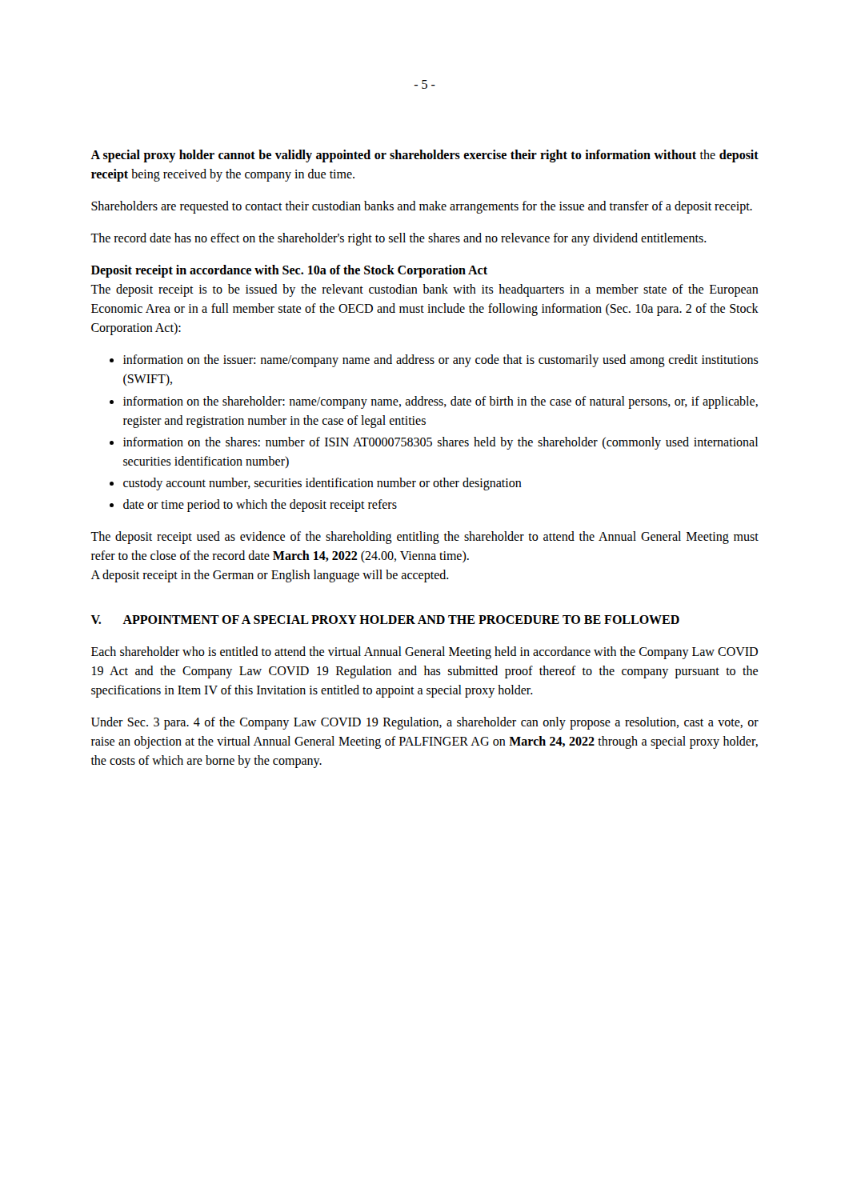- 5 -
A special proxy holder cannot be validly appointed or shareholders exercise their right to information without the deposit receipt being received by the company in due time.
Shareholders are requested to contact their custodian banks and make arrangements for the issue and transfer of a deposit receipt.
The record date has no effect on the shareholder's right to sell the shares and no relevance for any dividend entitlements.
Deposit receipt in accordance with Sec. 10a of the Stock Corporation Act
The deposit receipt is to be issued by the relevant custodian bank with its headquarters in a member state of the European Economic Area or in a full member state of the OECD and must include the following information (Sec. 10a para. 2 of the Stock Corporation Act):
information on the issuer: name/company name and address or any code that is customarily used among credit institutions (SWIFT),
information on the shareholder: name/company name, address, date of birth in the case of natural persons, or, if applicable, register and registration number in the case of legal entities
information on the shares: number of ISIN AT0000758305 shares held by the shareholder (commonly used international securities identification number)
custody account number, securities identification number or other designation
date or time period to which the deposit receipt refers
The deposit receipt used as evidence of the shareholding entitling the shareholder to attend the Annual General Meeting must refer to the close of the record date March 14, 2022 (24.00, Vienna time).
A deposit receipt in the German or English language will be accepted.
V. APPOINTMENT OF A SPECIAL PROXY HOLDER AND THE PROCEDURE TO BE FOLLOWED
Each shareholder who is entitled to attend the virtual Annual General Meeting held in accordance with the Company Law COVID 19 Act and the Company Law COVID 19 Regulation and has submitted proof thereof to the company pursuant to the specifications in Item IV of this Invitation is entitled to appoint a special proxy holder.
Under Sec. 3 para. 4 of the Company Law COVID 19 Regulation, a shareholder can only propose a resolution, cast a vote, or raise an objection at the virtual Annual General Meeting of PALFINGER AG on March 24, 2022 through a special proxy holder, the costs of which are borne by the company.